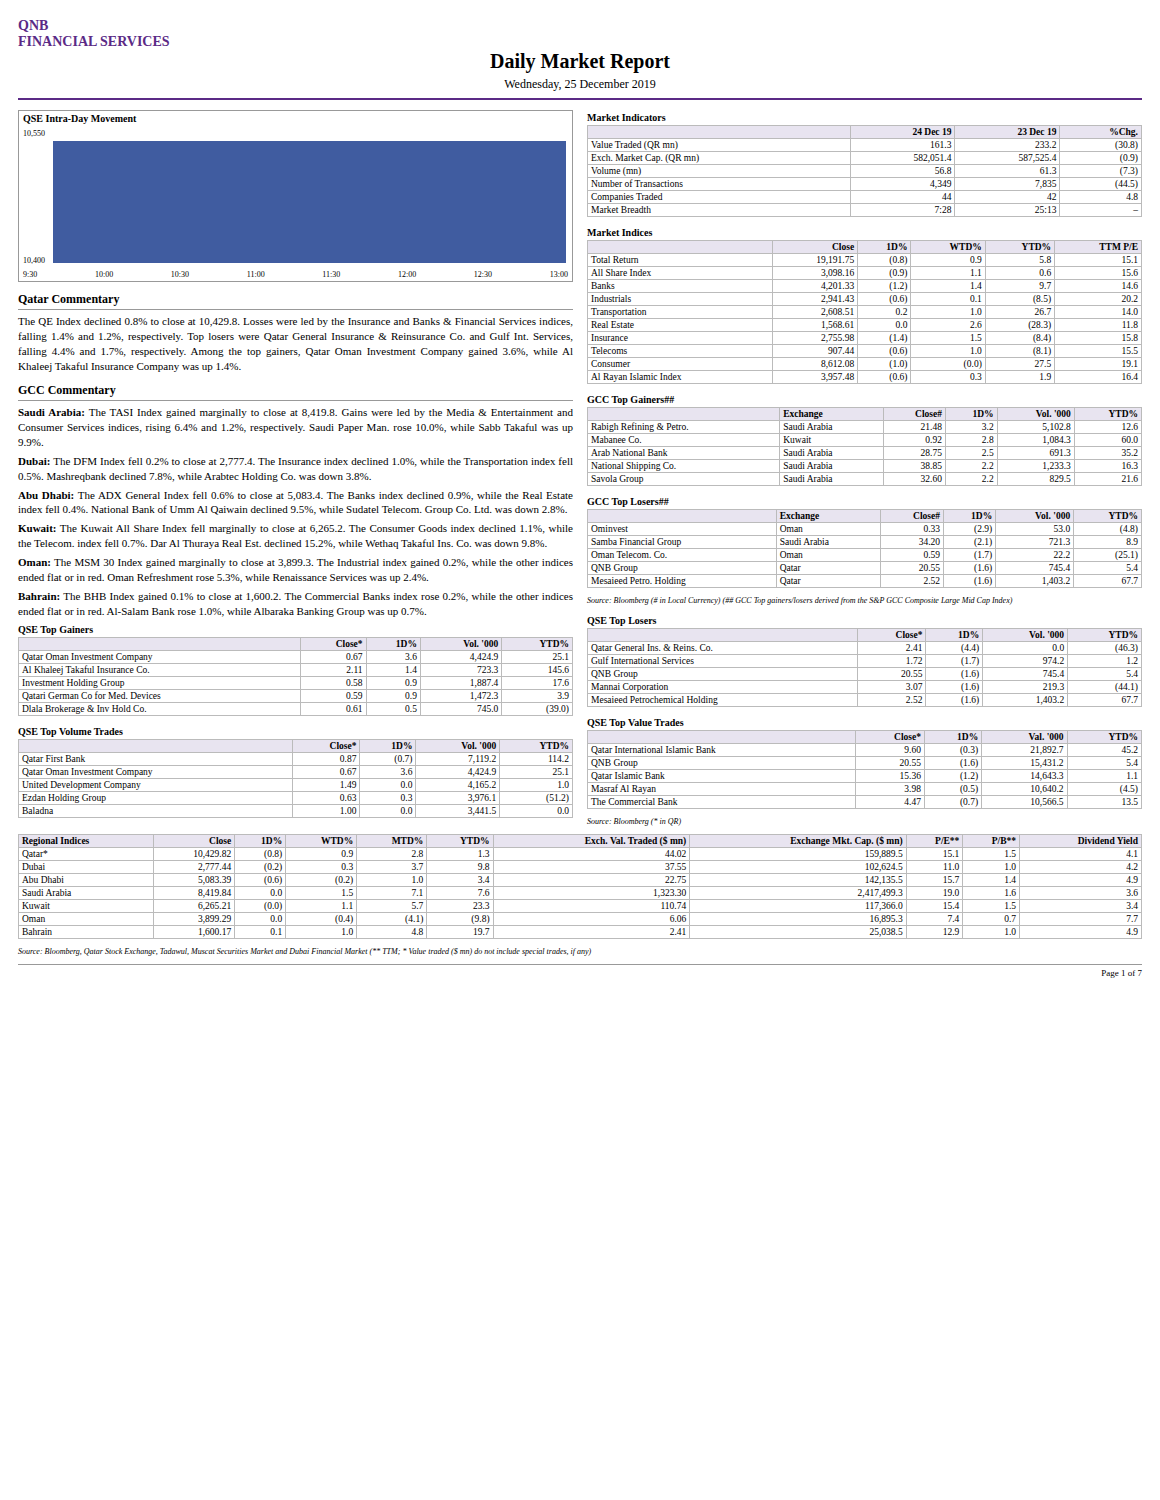QNB
FINANCIAL SERVICES
Daily Market Report
Wednesday, 25 December 2019
QSE Intra-Day Movement
10,550
10,400
9:3010:0010:3011:0011:3012:0012:3013:00
Qatar Commentary
The QE Index declined 0.8% to close at 10,429.8. Losses were led by the Insurance and Banks & Financial Services indices, falling 1.4% and 1.2%, respectively. Top losers were Qatar General Insurance & Reinsurance Co. and Gulf Int. Services, falling 4.4% and 1.7%, respectively. Among the top gainers, Qatar Oman Investment Company gained 3.6%, while Al Khaleej Takaful Insurance Company was up 1.4%.
GCC Commentary
Saudi Arabia: The TASI Index gained marginally to close at 8,419.8. Gains were led by the Media & Entertainment and Consumer Services indices, rising 6.4% and 1.2%, respectively. Saudi Paper Man. rose 10.0%, while Sabb Takaful was up 9.9%.
Dubai: The DFM Index fell 0.2% to close at 2,777.4. The Insurance index declined 1.0%, while the Transportation index fell 0.5%. Mashreqbank declined 7.8%, while Arabtec Holding Co. was down 3.8%.
Abu Dhabi: The ADX General Index fell 0.6% to close at 5,083.4. The Banks index declined 0.9%, while the Real Estate index fell 0.4%. National Bank of Umm Al Qaiwain declined 9.5%, while Sudatel Telecom. Group Co. Ltd. was down 2.8%.
Kuwait: The Kuwait All Share Index fell marginally to close at 6,265.2. The Consumer Goods index declined 1.1%, while the Telecom. index fell 0.7%. Dar Al Thuraya Real Est. declined 15.2%, while Wethaq Takaful Ins. Co. was down 9.8%.
Oman: The MSM 30 Index gained marginally to close at 3,899.3. The Industrial index gained 0.2%, while the other indices ended flat or in red. Oman Refreshment rose 5.3%, while Renaissance Services was up 2.4%.
Bahrain: The BHB Index gained 0.1% to close at 1,600.2. The Commercial Banks index rose 0.2%, while the other indices ended flat or in red. Al-Salam Bank rose 1.0%, while Albaraka Banking Group was up 0.7%.
QSE Top Gainers
| | Close* | 1D% | Vol. '000 | YTD% |
| --- | --- | --- | --- | --- |
| Qatar Oman Investment Company | 0.67 | 3.6 | 4,424.9 | 25.1 |
| Al Khaleej Takaful Insurance Co. | 2.11 | 1.4 | 723.3 | 145.6 |
| Investment Holding Group | 0.58 | 0.9 | 1,887.4 | 17.6 |
| Qatari German Co for Med. Devices | 0.59 | 0.9 | 1,472.3 | 3.9 |
| Dlala Brokerage & Inv Hold Co. | 0.61 | 0.5 | 745.0 | (39.0) |
QSE Top Volume Trades
| | Close* | 1D% | Vol. '000 | YTD% |
| --- | --- | --- | --- | --- |
| Qatar First Bank | 0.87 | (0.7) | 7,119.2 | 114.2 |
| Qatar Oman Investment Company | 0.67 | 3.6 | 4,424.9 | 25.1 |
| United Development Company | 1.49 | 0.0 | 4,165.2 | 1.0 |
| Ezdan Holding Group | 0.63 | 0.3 | 3,976.1 | (51.2) |
| Baladna | 1.00 | 0.0 | 3,441.5 | 0.0 |
Market Indicators
| | 24 Dec 19 | 23 Dec 19 | %Chg. |
| --- | --- | --- | --- |
| Value Traded (QR mn) | 161.3 | 233.2 | (30.8) |
| Exch. Market Cap. (QR mn) | 582,051.4 | 587,525.4 | (0.9) |
| Volume (mn) | 56.8 | 61.3 | (7.3) |
| Number of Transactions | 4,349 | 7,835 | (44.5) |
| Companies Traded | 44 | 42 | 4.8 |
| Market Breadth | 7:28 | 25:13 | – |
Market Indices
| | Close | 1D% | WTD% | YTD% | TTM P/E |
| --- | --- | --- | --- | --- | --- |
| Total Return | 19,191.75 | (0.8) | 0.9 | 5.8 | 15.1 |
| All Share Index | 3,098.16 | (0.9) | 1.1 | 0.6 | 15.6 |
| Banks | 4,201.33 | (1.2) | 1.4 | 9.7 | 14.6 |
| Industrials | 2,941.43 | (0.6) | 0.1 | (8.5) | 20.2 |
| Transportation | 2,608.51 | 0.2 | 1.0 | 26.7 | 14.0 |
| Real Estate | 1,568.61 | 0.0 | 2.6 | (28.3) | 11.8 |
| Insurance | 2,755.98 | (1.4) | 1.5 | (8.4) | 15.8 |
| Telecoms | 907.44 | (0.6) | 1.0 | (8.1) | 15.5 |
| Consumer | 8,612.08 | (1.0) | (0.0) | 27.5 | 19.1 |
| Al Rayan Islamic Index | 3,957.48 | (0.6) | 0.3 | 1.9 | 16.4 |
GCC Top Gainers##
| | Exchange | Close# | 1D% | Vol. '000 | YTD% |
| --- | --- | --- | --- | --- | --- |
| Rabigh Refining & Petro. | Saudi Arabia | 21.48 | 3.2 | 5,102.8 | 12.6 |
| Mabanee Co. | Kuwait | 0.92 | 2.8 | 1,084.3 | 60.0 |
| Arab National Bank | Saudi Arabia | 28.75 | 2.5 | 691.3 | 35.2 |
| National Shipping Co. | Saudi Arabia | 38.85 | 2.2 | 1,233.3 | 16.3 |
| Savola Group | Saudi Arabia | 32.60 | 2.2 | 829.5 | 21.6 |
GCC Top Losers##
| | Exchange | Close# | 1D% | Vol. '000 | YTD% |
| --- | --- | --- | --- | --- | --- |
| Ominvest | Oman | 0.33 | (2.9) | 53.0 | (4.8) |
| Samba Financial Group | Saudi Arabia | 34.20 | (2.1) | 721.3 | 8.9 |
| Oman Telecom. Co. | Oman | 0.59 | (1.7) | 22.2 | (25.1) |
| QNB Group | Qatar | 20.55 | (1.6) | 745.4 | 5.4 |
| Mesaieed Petro. Holding | Qatar | 2.52 | (1.6) | 1,403.2 | 67.7 |
Source: Bloomberg (# in Local Currency) (## GCC Top gainers/losers derived from the S&P GCC Composite Large Mid Cap Index)
QSE Top Losers
| | Close* | 1D% | Vol. '000 | YTD% |
| --- | --- | --- | --- | --- |
| Qatar General Ins. & Reins. Co. | 2.41 | (4.4) | 0.0 | (46.3) |
| Gulf International Services | 1.72 | (1.7) | 974.2 | 1.2 |
| QNB Group | 20.55 | (1.6) | 745.4 | 5.4 |
| Mannai Corporation | 3.07 | (1.6) | 219.3 | (44.1) |
| Mesaieed Petrochemical Holding | 2.52 | (1.6) | 1,403.2 | 67.7 |
QSE Top Value Trades
| | Close* | 1D% | Val. '000 | YTD% |
| --- | --- | --- | --- | --- |
| Qatar International Islamic Bank | 9.60 | (0.3) | 21,892.7 | 45.2 |
| QNB Group | 20.55 | (1.6) | 15,431.2 | 5.4 |
| Qatar Islamic Bank | 15.36 | (1.2) | 14,643.3 | 1.1 |
| Masraf Al Rayan | 3.98 | (0.5) | 10,640.2 | (4.5) |
| The Commercial Bank | 4.47 | (0.7) | 10,566.5 | 13.5 |
Source: Bloomberg (* in QR)
| Regional Indices | Close | 1D% | WTD% | MTD% | YTD% | Exch. Val. Traded ($ mn) | Exchange Mkt. Cap. ($ mn) | P/E** | P/B** | Dividend Yield |
| --- | --- | --- | --- | --- | --- | --- | --- | --- | --- | --- |
| Qatar* | 10,429.82 | (0.8) | 0.9 | 2.8 | 1.3 | 44.02 | 159,889.5 | 15.1 | 1.5 | 4.1 |
| Dubai | 2,777.44 | (0.2) | 0.3 | 3.7 | 9.8 | 37.55 | 102,624.5 | 11.0 | 1.0 | 4.2 |
| Abu Dhabi | 5,083.39 | (0.6) | (0.2) | 1.0 | 3.4 | 22.75 | 142,135.5 | 15.7 | 1.4 | 4.9 |
| Saudi Arabia | 8,419.84 | 0.0 | 1.5 | 7.1 | 7.6 | 1,323.30 | 2,417,499.3 | 19.0 | 1.6 | 3.6 |
| Kuwait | 6,265.21 | (0.0) | 1.1 | 5.7 | 23.3 | 110.74 | 117,366.0 | 15.4 | 1.5 | 3.4 |
| Oman | 3,899.29 | 0.0 | (0.4) | (4.1) | (9.8) | 6.06 | 16,895.3 | 7.4 | 0.7 | 7.7 |
| Bahrain | 1,600.17 | 0.1 | 1.0 | 4.8 | 19.7 | 2.41 | 25,038.5 | 12.9 | 1.0 | 4.9 |
Source: Bloomberg, Qatar Stock Exchange, Tadawul, Muscat Securities Market and Dubai Financial Market (** TTM; * Value traded ($ mn) do not include special trades, if any)
Page 1 of 7